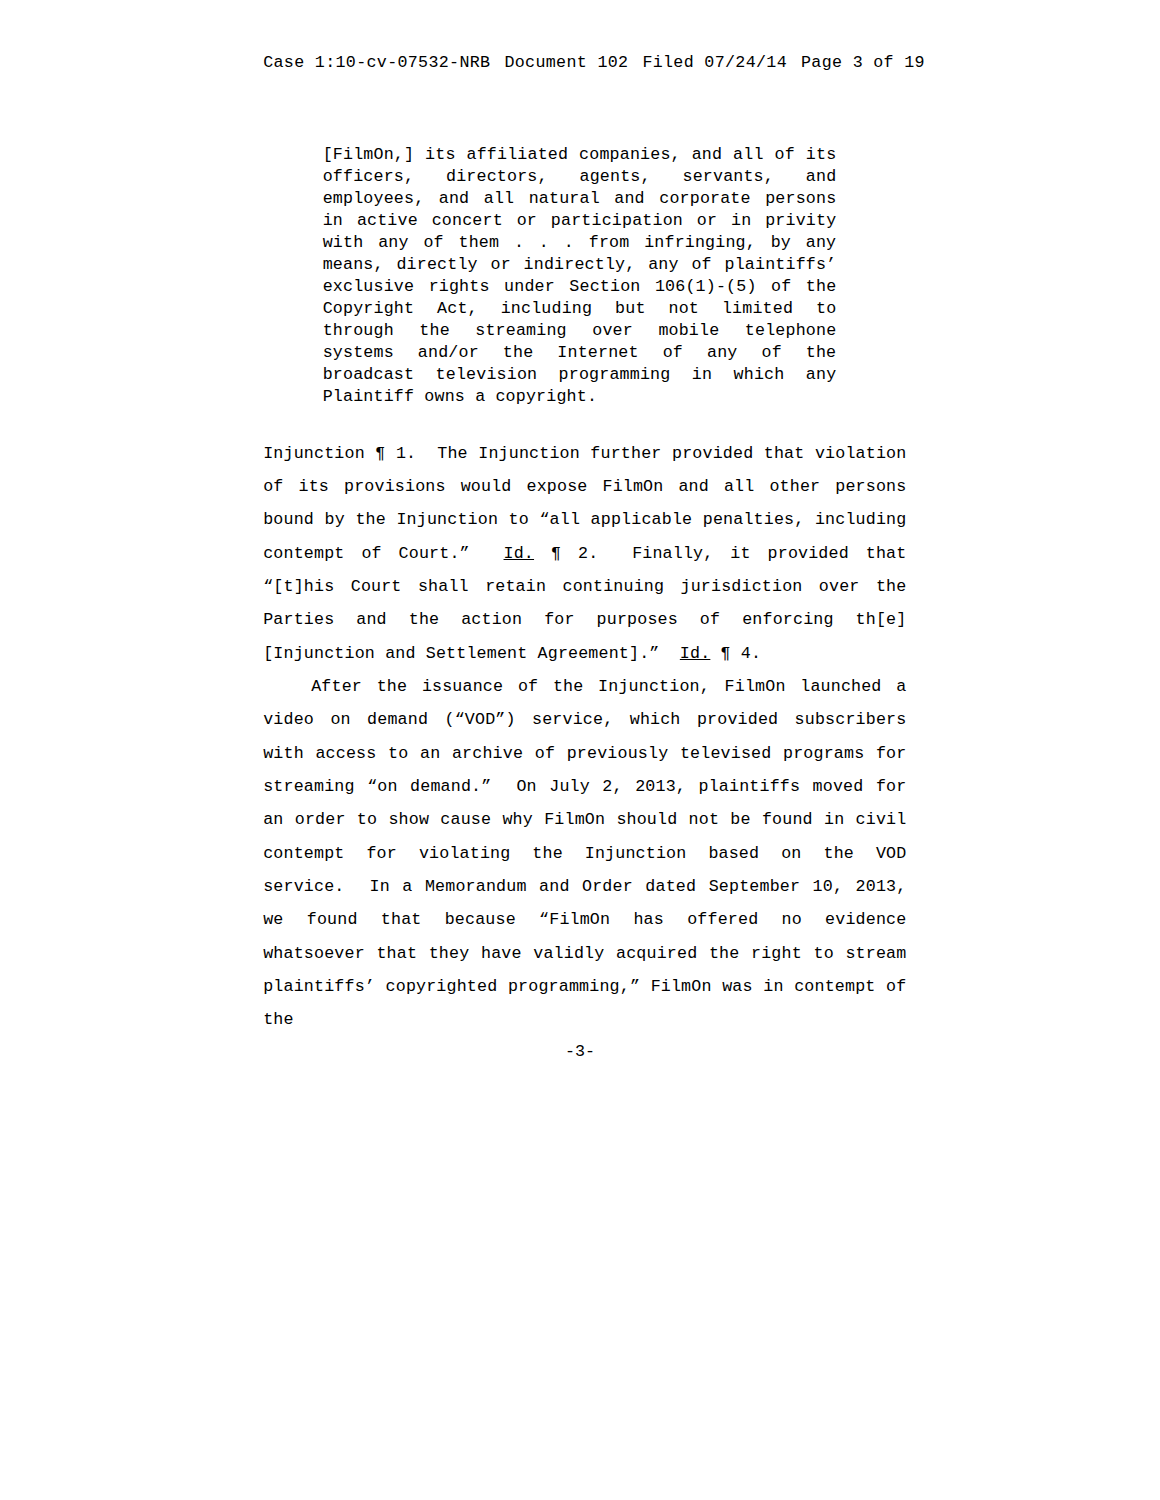Case 1:10-cv-07532-NRB Document 102 Filed 07/24/14 Page 3 of 19
[FilmOn,] its affiliated companies, and all of its officers, directors, agents, servants, and employees, and all natural and corporate persons in active concert or participation or in privity with any of them . . . from infringing, by any means, directly or indirectly, any of plaintiffs’ exclusive rights under Section 106(1)-(5) of the Copyright Act, including but not limited to through the streaming over mobile telephone systems and/or the Internet of any of the broadcast television programming in which any Plaintiff owns a copyright.
Injunction ¶ 1. The Injunction further provided that violation of its provisions would expose FilmOn and all other persons bound by the Injunction to “all applicable penalties, including contempt of Court.” Id. ¶ 2. Finally, it provided that “[t]his Court shall retain continuing jurisdiction over the Parties and the action for purposes of enforcing th[e] [Injunction and Settlement Agreement].” Id. ¶ 4.
After the issuance of the Injunction, FilmOn launched a video on demand (“VOD”) service, which provided subscribers with access to an archive of previously televised programs for streaming “on demand.” On July 2, 2013, plaintiffs moved for an order to show cause why FilmOn should not be found in civil contempt for violating the Injunction based on the VOD service. In a Memorandum and Order dated September 10, 2013, we found that because “FilmOn has offered no evidence whatsoever that they have validly acquired the right to stream plaintiffs’ copyrighted programming,” FilmOn was in contempt of the
-3-